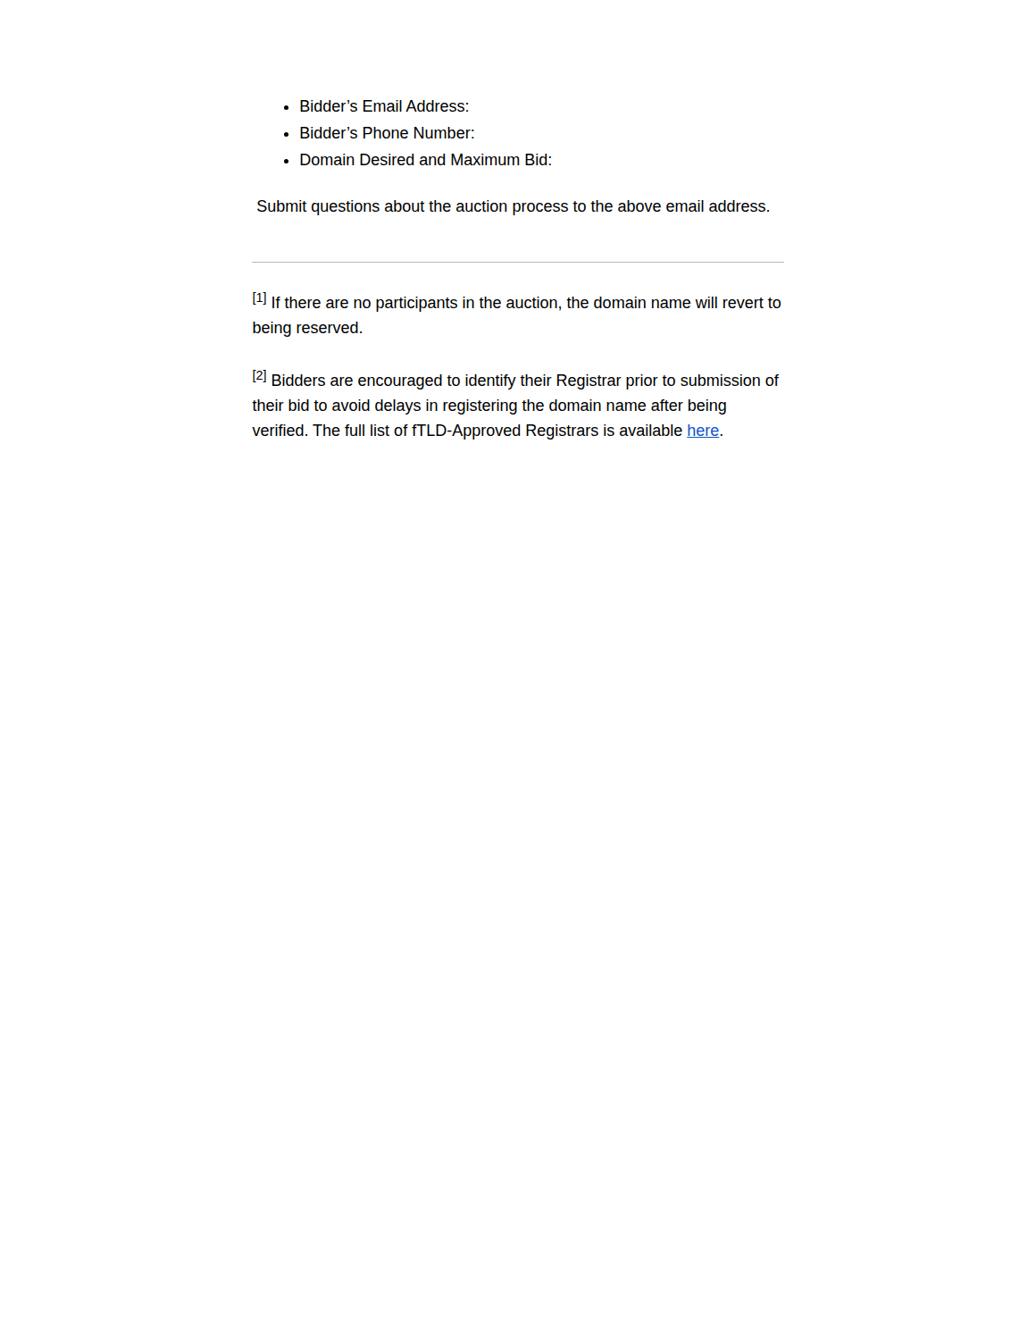Bidder’s Email Address:
Bidder’s Phone Number:
Domain Desired and Maximum Bid:
Submit questions about the auction process to the above email address.
[1] If there are no participants in the auction, the domain name will revert to being reserved.
[2] Bidders are encouraged to identify their Registrar prior to submission of their bid to avoid delays in registering the domain name after being verified. The full list of fTLD-Approved Registrars is available here.